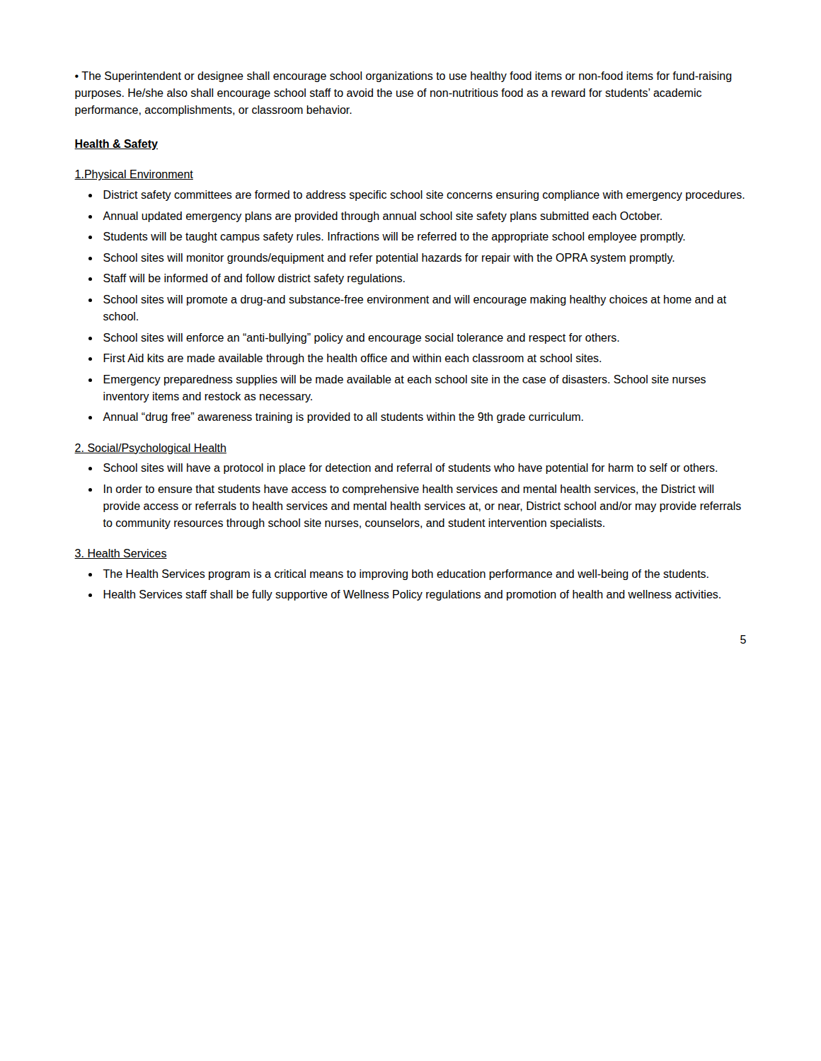• The Superintendent or designee shall encourage school organizations to use healthy food items or non-food items for fund-raising purposes. He/she also shall encourage school staff to avoid the use of non-nutritious food as a reward for students’ academic performance, accomplishments, or classroom behavior.
Health & Safety
1.Physical Environment
District safety committees are formed to address specific school site concerns ensuring compliance with emergency procedures.
Annual updated emergency plans are provided through annual school site safety plans submitted each October.
Students will be taught campus safety rules. Infractions will be referred to the appropriate school employee promptly.
School sites will monitor grounds/equipment and refer potential hazards for repair with the OPRA system promptly.
Staff will be informed of and follow district safety regulations.
School sites will promote a drug-and substance-free environment and will encourage making healthy choices at home and at school.
School sites will enforce an “anti-bullying” policy and encourage social tolerance and respect for others.
First Aid kits are made available through the health office and within each classroom at school sites.
Emergency preparedness supplies will be made available at each school site in the case of disasters. School site nurses inventory items and restock as necessary.
Annual “drug free” awareness training is provided to all students within the 9th grade curriculum.
2. Social/Psychological Health
School sites will have a protocol in place for detection and referral of students who have potential for harm to self or others.
In order to ensure that students have access to comprehensive health services and mental health services, the District will provide access or referrals to health services and mental health services at, or near, District school and/or may provide referrals to community resources through school site nurses, counselors, and student intervention specialists.
3. Health Services
The Health Services program is a critical means to improving both education performance and well-being of the students.
Health Services staff shall be fully supportive of Wellness Policy regulations and promotion of health and wellness activities.
5